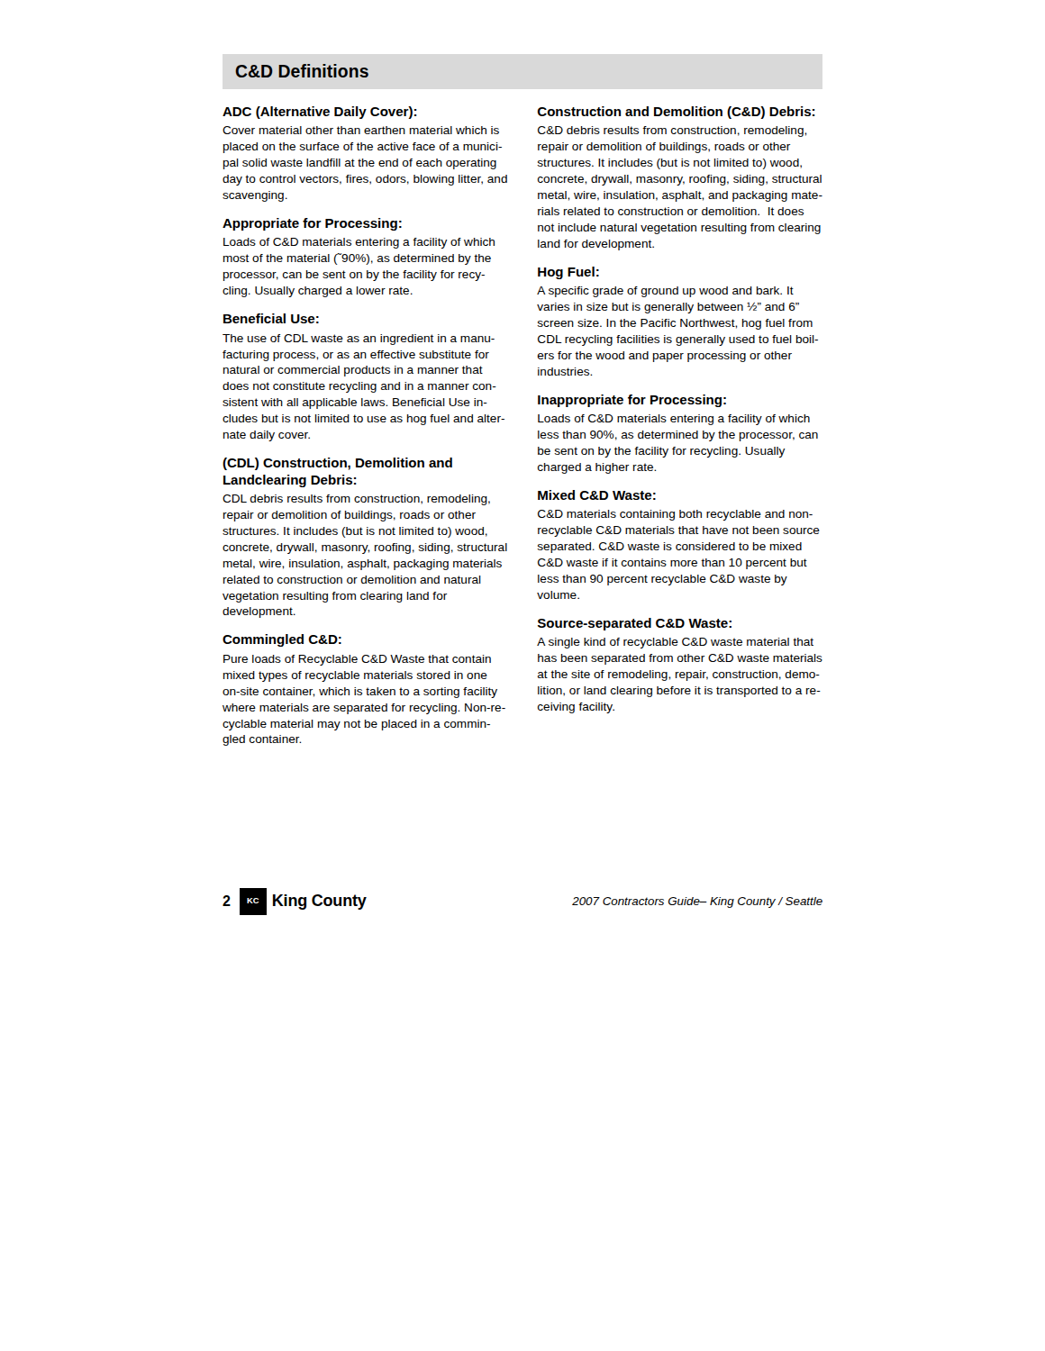C&D Definitions
ADC (Alternative Daily Cover):
Cover material other than earthen material which is placed on the surface of the active face of a municipal solid waste landfill at the end of each operating day to control vectors, fires, odors, blowing litter, and scavenging.
Appropriate for Processing:
Loads of C&D materials entering a facility of which most of the material (˜90%), as determined by the processor, can be sent on by the facility for recycling. Usually charged a lower rate.
Beneficial Use:
The use of CDL waste as an ingredient in a manufacturing process, or as an effective substitute for natural or commercial products in a manner that does not constitute recycling and in a manner consistent with all applicable laws. Beneficial Use includes but is not limited to use as hog fuel and alternate daily cover.
(CDL) Construction, Demolition and Landclearing Debris:
CDL debris results from construction, remodeling, repair or demolition of buildings, roads or other structures. It includes (but is not limited to) wood, concrete, drywall, masonry, roofing, siding, structural metal, wire, insulation, asphalt, packaging materials related to construction or demolition and natural vegetation resulting from clearing land for development.
Commingled C&D:
Pure loads of Recyclable C&D Waste that contain mixed types of recyclable materials stored in one on-site container, which is taken to a sorting facility where materials are separated for recycling. Non-recyclable material may not be placed in a commingled container.
Construction and Demolition (C&D) Debris:
C&D debris results from construction, remodeling, repair or demolition of buildings, roads or other structures. It includes (but is not limited to) wood, concrete, drywall, masonry, roofing, siding, structural metal, wire, insulation, asphalt, and packaging materials related to construction or demolition. It does not include natural vegetation resulting from clearing land for development.
Hog Fuel:
A specific grade of ground up wood and bark. It varies in size but is generally between ½” and 6” screen size. In the Pacific Northwest, hog fuel from CDL recycling facilities is generally used to fuel boilers for the wood and paper processing or other industries.
Inappropriate for Processing:
Loads of C&D materials entering a facility of which less than 90%, as determined by the processor, can be sent on by the facility for recycling. Usually charged a higher rate.
Mixed C&D Waste:
C&D materials containing both recyclable and non-recyclable C&D materials that have not been source separated. C&D waste is considered to be mixed C&D waste if it contains more than 10 percent but less than 90 percent recyclable C&D waste by volume.
Source-separated C&D Waste:
A single kind of recyclable C&D waste material that has been separated from other C&D waste materials at the site of remodeling, repair, construction, demolition, or land clearing before it is transported to a receiving facility.
2 KC King County
2007 Contractors Guide– King County / Seattle